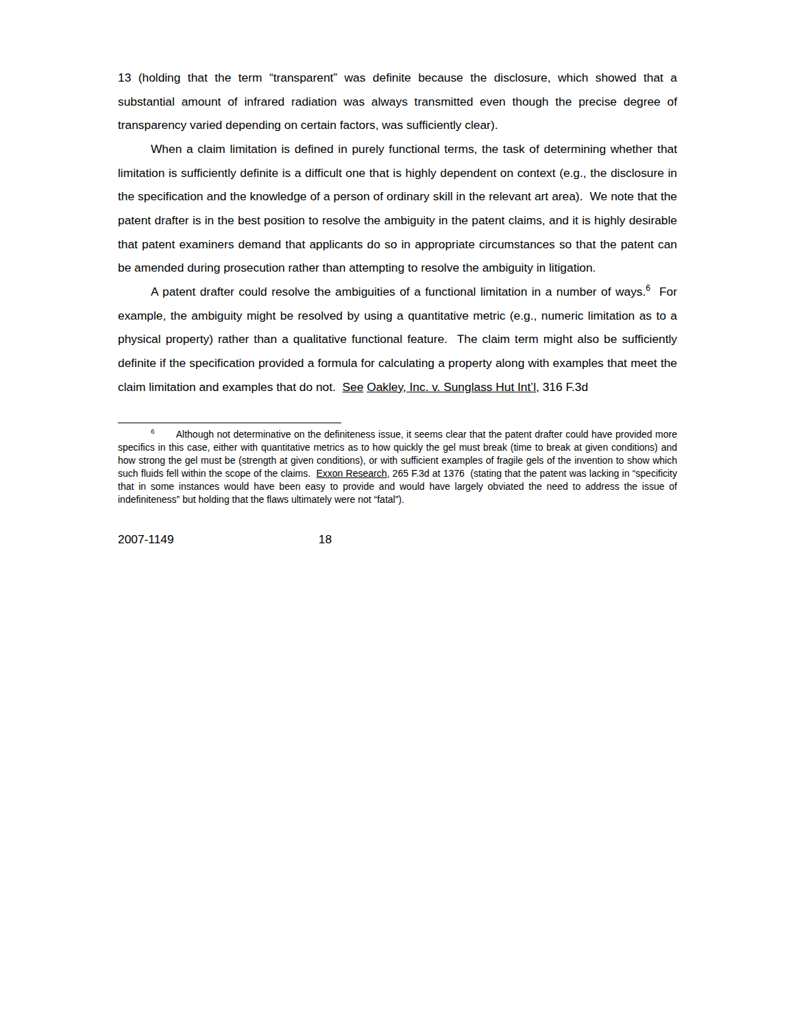13 (holding that the term “transparent” was definite because the disclosure, which showed that a substantial amount of infrared radiation was always transmitted even though the precise degree of transparency varied depending on certain factors, was sufficiently clear).
When a claim limitation is defined in purely functional terms, the task of determining whether that limitation is sufficiently definite is a difficult one that is highly dependent on context (e.g., the disclosure in the specification and the knowledge of a person of ordinary skill in the relevant art area). We note that the patent drafter is in the best position to resolve the ambiguity in the patent claims, and it is highly desirable that patent examiners demand that applicants do so in appropriate circumstances so that the patent can be amended during prosecution rather than attempting to resolve the ambiguity in litigation.
A patent drafter could resolve the ambiguities of a functional limitation in a number of ways.6 For example, the ambiguity might be resolved by using a quantitative metric (e.g., numeric limitation as to a physical property) rather than a qualitative functional feature. The claim term might also be sufficiently definite if the specification provided a formula for calculating a property along with examples that meet the claim limitation and examples that do not. See Oakley, Inc. v. Sunglass Hut Int’l, 316 F.3d
6 Although not determinative on the definiteness issue, it seems clear that the patent drafter could have provided more specifics in this case, either with quantitative metrics as to how quickly the gel must break (time to break at given conditions) and how strong the gel must be (strength at given conditions), or with sufficient examples of fragile gels of the invention to show which such fluids fell within the scope of the claims. Exxon Research, 265 F.3d at 1376 (stating that the patent was lacking in “specificity that in some instances would have been easy to provide and would have largely obviated the need to address the issue of indefiniteness” but holding that the flaws ultimately were not “fatal”).
2007-1149 18